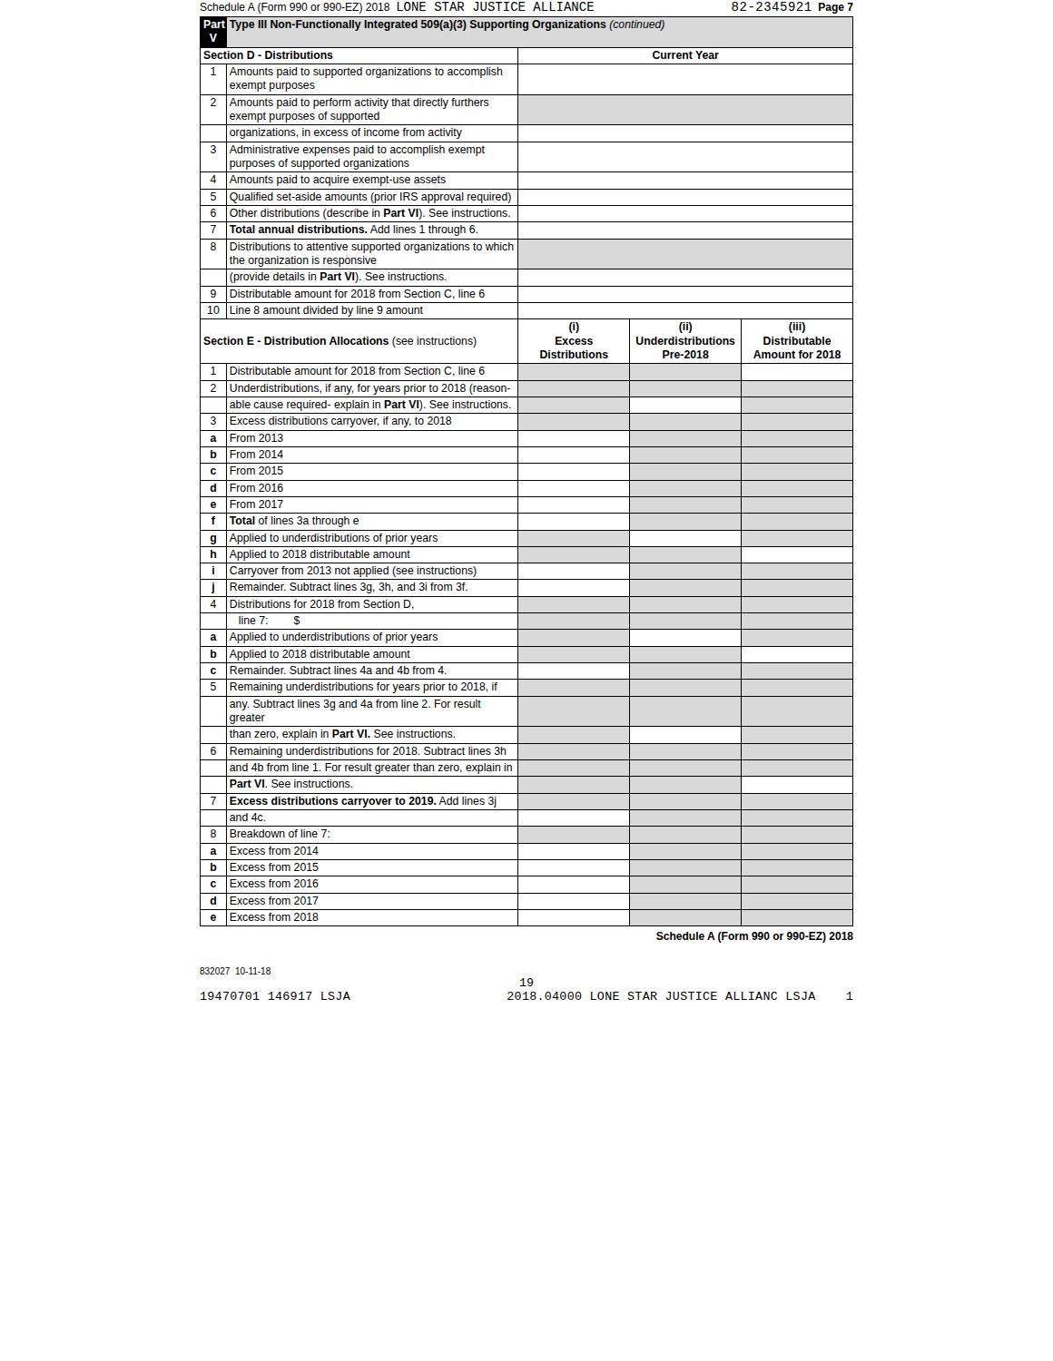Schedule A (Form 990 or 990-EZ) 2018 LONE STAR JUSTICE ALLIANCE
82-2345921 Page 7
| Part V | Type III Non-Functionally Integrated 509(a)(3) Supporting Organizations (continued) |
| Section D - Distributions | Current Year |
| 1 | Amounts paid to supported organizations to accomplish exempt purposes | |
| 2 | Amounts paid to perform activity that directly furthers exempt purposes of supported | |
| | organizations, in excess of income from activity | |
| 3 | Administrative expenses paid to accomplish exempt purposes of supported organizations | |
| 4 | Amounts paid to acquire exempt-use assets | |
| 5 | Qualified set-aside amounts (prior IRS approval required) | |
| 6 | Other distributions (describe in Part VI ). See instructions. | |
| 7 | Total annual distributions. Add lines 1 through 6. | |
| 8 | Distributions to attentive supported organizations to which the organization is responsive | |
| | (provide details in Part VI ). See instructions. | |
| 9 | Distributable amount for 2018 from Section C, line 6 | |
| 10 | Line 8 amount divided by line 9 amount | |
| Section E - Distribution Allocations (see instructions) | (i) Excess Distributions | (ii) Underdistributions Pre-2018 | (iii) Distributable Amount for 2018 |
| 1 | Distributable amount for 2018 from Section C, line 6 | | | |
| 2 | Underdistributions, if any, for years prior to 2018 (reason- | | | |
| | able cause required- explain in Part VI ). See instructions. | | | |
| 3 | Excess distributions carryover, if any, to 2018 | | | |
| a | From 2013 | | | |
| b | From 2014 | | | |
| c | From 2015 | | | |
| d | From 2016 | | | |
| e | From 2017 | | | |
| f | Total of lines 3a through e | | | |
| g | Applied to underdistributions of prior years | | | |
| h | Applied to 2018 distributable amount | | | |
| i | Carryover from 2013 not applied (see instructions) | | | |
| j | Remainder. Subtract lines 3g, 3h, and 3i from 3f. | | | |
| 4 | Distributions for 2018 from Section D, | | | |
| | line 7: $ | | | |
| a | Applied to underdistributions of prior years | | | |
| b | Applied to 2018 distributable amount | | | |
| c | Remainder. Subtract lines 4a and 4b from 4. | | | |
| 5 | Remaining underdistributions for years prior to 2018, if | | | |
| | any. Subtract lines 3g and 4a from line 2. For result greater | | | |
| | than zero, explain in Part VI. See instructions. | | | |
| 6 | Remaining underdistributions for 2018. Subtract lines 3h | | | |
| | and 4b from line 1. For result greater than zero, explain in | | | |
| | Part VI . See instructions. | | | |
| 7 | Excess distributions carryover to 2019. Add lines 3j | | | |
| | and 4c. | | | |
| 8 | Breakdown of line 7: | | | |
| a | Excess from 2014 | | | |
| b | Excess from 2015 | | | |
| c | Excess from 2016 | | | |
| d | Excess from 2017 | | | |
| e | Excess from 2018 | | | |
Schedule A (Form 990 or 990-EZ) 2018
832027 10-11-18
19
19470701 146917 LSJA
2018.04000 LONE STAR JUSTICE ALLIANC LSJA 1